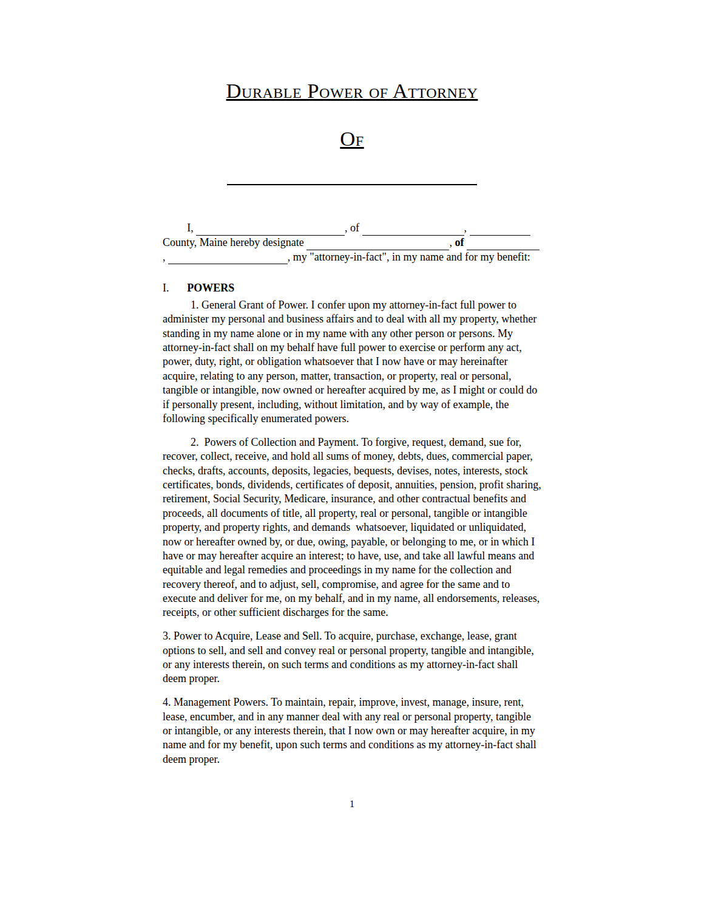Durable Power of AttorneyOf
I, , of , County, Maine hereby designate , of , , my "attorney-in-fact", in my name and for my benefit:
I. POWERS
1. General Grant of Power. I confer upon my attorney-in-fact full power to administer my personal and business affairs and to deal with all my property, whether standing in my name alone or in my name with any other person or persons. My attorney-in-fact shall on my behalf have full power to exercise or perform any act, power, duty, right, or obligation whatsoever that I now have or may hereinafter acquire, relating to any person, matter, transaction, or property, real or personal, tangible or intangible, now owned or hereafter acquired by me, as I might or could do if personally present, including, without limitation, and by way of example, the following specifically enumerated powers.
2. Powers of Collection and Payment. To forgive, request, demand, sue for, recover, collect, receive, and hold all sums of money, debts, dues, commercial paper, checks, drafts, accounts, deposits, legacies, bequests, devises, notes, interests, stock certificates, bonds, dividends, certificates of deposit, annuities, pension, profit sharing, retirement, Social Security, Medicare, insurance, and other contractual benefits and proceeds, all documents of title, all property, real or personal, tangible or intangible property, and property rights, and demands whatsoever, liquidated or unliquidated, now or hereafter owned by, or due, owing, payable, or belonging to me, or in which I have or may hereafter acquire an interest; to have, use, and take all lawful means and equitable and legal remedies and proceedings in my name for the collection and recovery thereof, and to adjust, sell, compromise, and agree for the same and to execute and deliver for me, on my behalf, and in my name, all endorsements, releases, receipts, or other sufficient discharges for the same.
3. Power to Acquire, Lease and Sell. To acquire, purchase, exchange, lease, grant options to sell, and sell and convey real or personal property, tangible and intangible, or any interests therein, on such terms and conditions as my attorney-in-fact shall deem proper.
4. Management Powers. To maintain, repair, improve, invest, manage, insure, rent, lease, encumber, and in any manner deal with any real or personal property, tangible or intangible, or any interests therein, that I now own or may hereafter acquire, in my name and for my benefit, upon such terms and conditions as my attorney-in-fact shall deem proper.
1